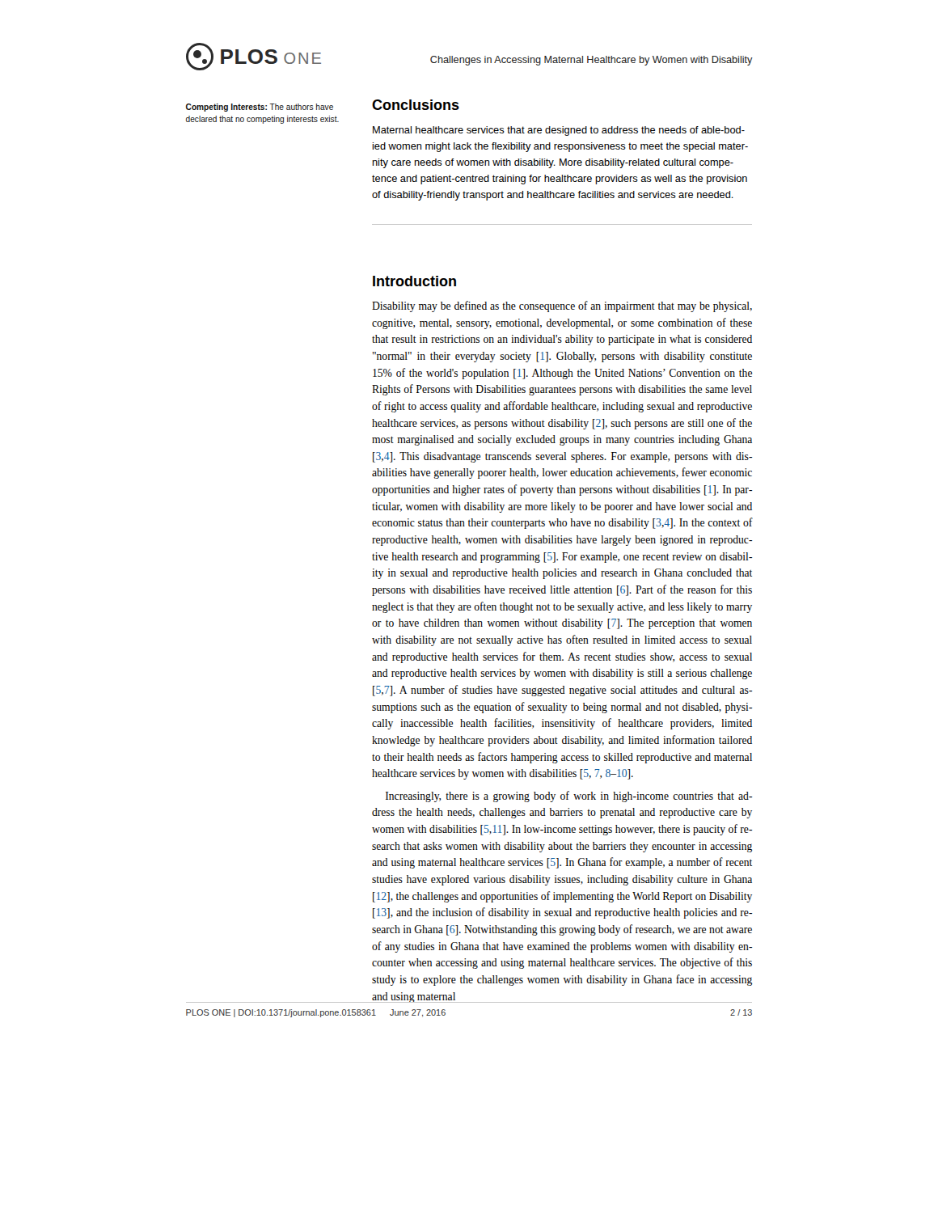PLOSONE
Challenges in Accessing Maternal Healthcare by Women with Disability
Competing Interests: The authors have declared that no competing interests exist.
Conclusions
Maternal healthcare services that are designed to address the needs of able-bodied women might lack the flexibility and responsiveness to meet the special maternity care needs of women with disability. More disability-related cultural competence and patient-centred training for healthcare providers as well as the provision of disability-friendly transport and healthcare facilities and services are needed.
Introduction
Disability may be defined as the consequence of an impairment that may be physical, cognitive, mental, sensory, emotional, developmental, or some combination of these that result in restrictions on an individual's ability to participate in what is considered "normal" in their everyday society [1]. Globally, persons with disability constitute 15% of the world's population [1]. Although the United Nations’ Convention on the Rights of Persons with Disabilities guarantees persons with disabilities the same level of right to access quality and affordable healthcare, including sexual and reproductive healthcare services, as persons without disability [2], such persons are still one of the most marginalised and socially excluded groups in many countries including Ghana [3,4]. This disadvantage transcends several spheres. For example, persons with disabilities have generally poorer health, lower education achievements, fewer economic opportunities and higher rates of poverty than persons without disabilities [1]. In particular, women with disability are more likely to be poorer and have lower social and economic status than their counterparts who have no disability [3,4]. In the context of reproductive health, women with disabilities have largely been ignored in reproductive health research and programming [5]. For example, one recent review on disability in sexual and reproductive health policies and research in Ghana concluded that persons with disabilities have received little attention [6]. Part of the reason for this neglect is that they are often thought not to be sexually active, and less likely to marry or to have children than women without disability [7]. The perception that women with disability are not sexually active has often resulted in limited access to sexual and reproductive health services for them. As recent studies show, access to sexual and reproductive health services by women with disability is still a serious challenge [5,7]. A number of studies have suggested negative social attitudes and cultural assumptions such as the equation of sexuality to being normal and not disabled, physically inaccessible health facilities, insensitivity of healthcare providers, limited knowledge by healthcare providers about disability, and limited information tailored to their health needs as factors hampering access to skilled reproductive and maternal healthcare services by women with disabilities [5, 7, 8–10].
Increasingly, there is a growing body of work in high-income countries that address the health needs, challenges and barriers to prenatal and reproductive care by women with disabilities [5,11]. In low-income settings however, there is paucity of research that asks women with disability about the barriers they encounter in accessing and using maternal healthcare services [5]. In Ghana for example, a number of recent studies have explored various disability issues, including disability culture in Ghana [12], the challenges and opportunities of implementing the World Report on Disability [13], and the inclusion of disability in sexual and reproductive health policies and research in Ghana [6]. Notwithstanding this growing body of research, we are not aware of any studies in Ghana that have examined the problems women with disability encounter when accessing and using maternal healthcare services. The objective of this study is to explore the challenges women with disability in Ghana face in accessing and using maternal
PLOS ONE | DOI:10.1371/journal.pone.0158361 June 27, 2016
2 / 13